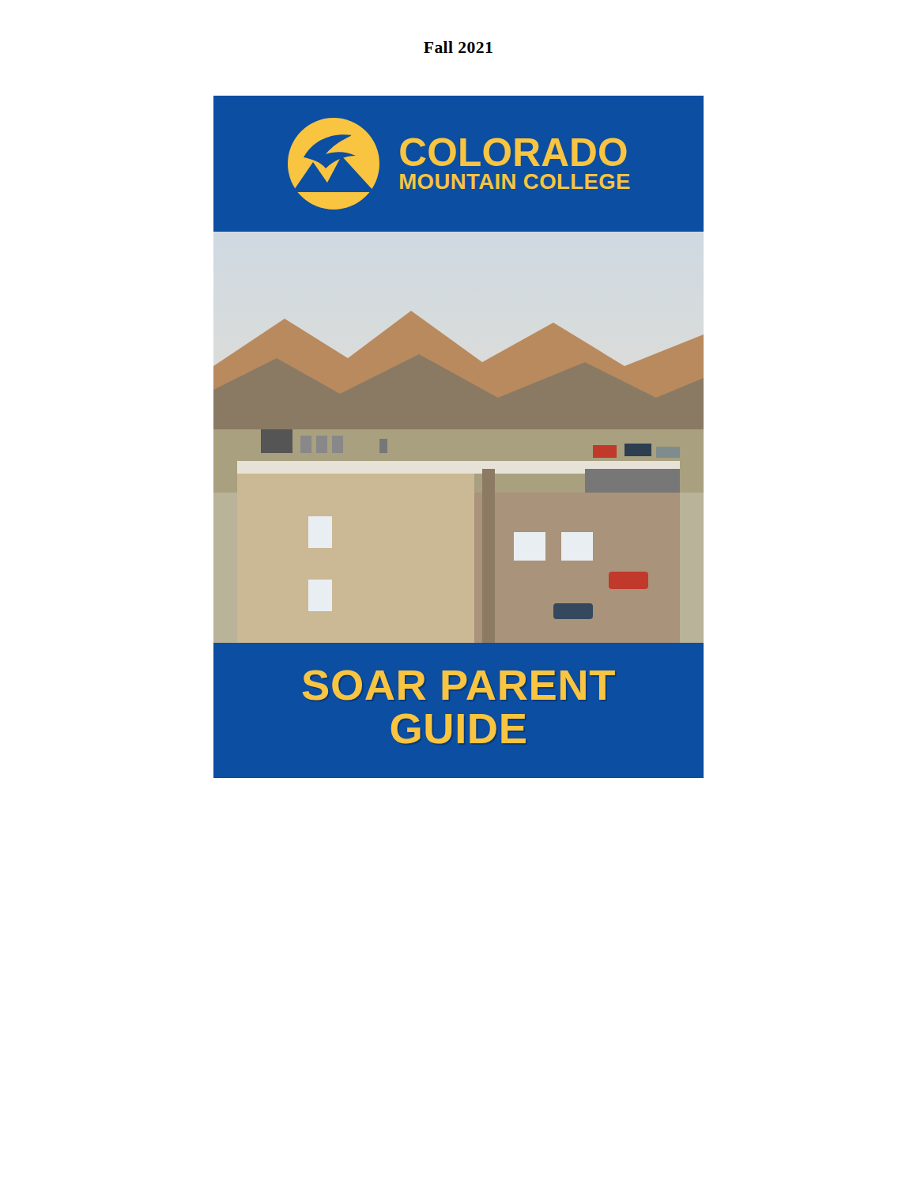Fall 2021
COLORADO MOUNTAIN COLLEGE
SOAR PARENT GUIDE